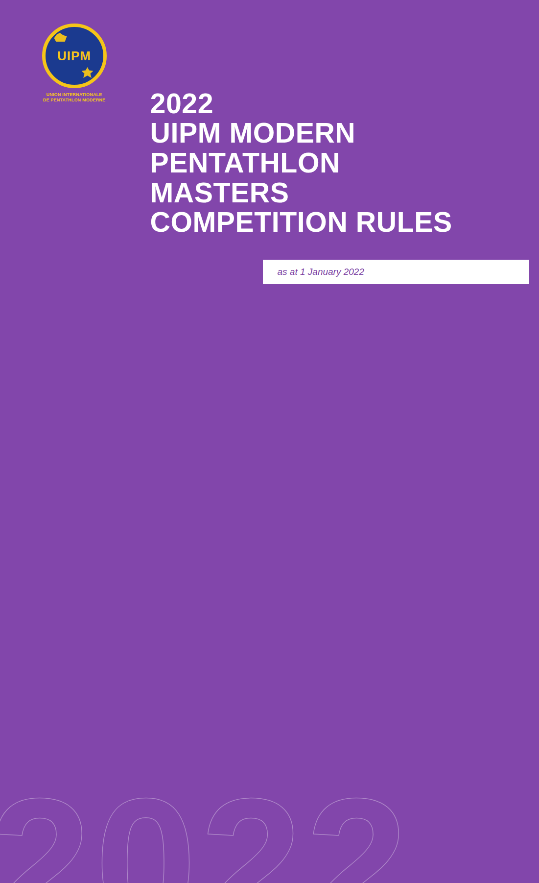2022
UIPM
Union Internationale
de Pentathlon Moderne
2022
UIPM Modern
Pentathlon
Masters
Competition Rules
as at 1 January 2022